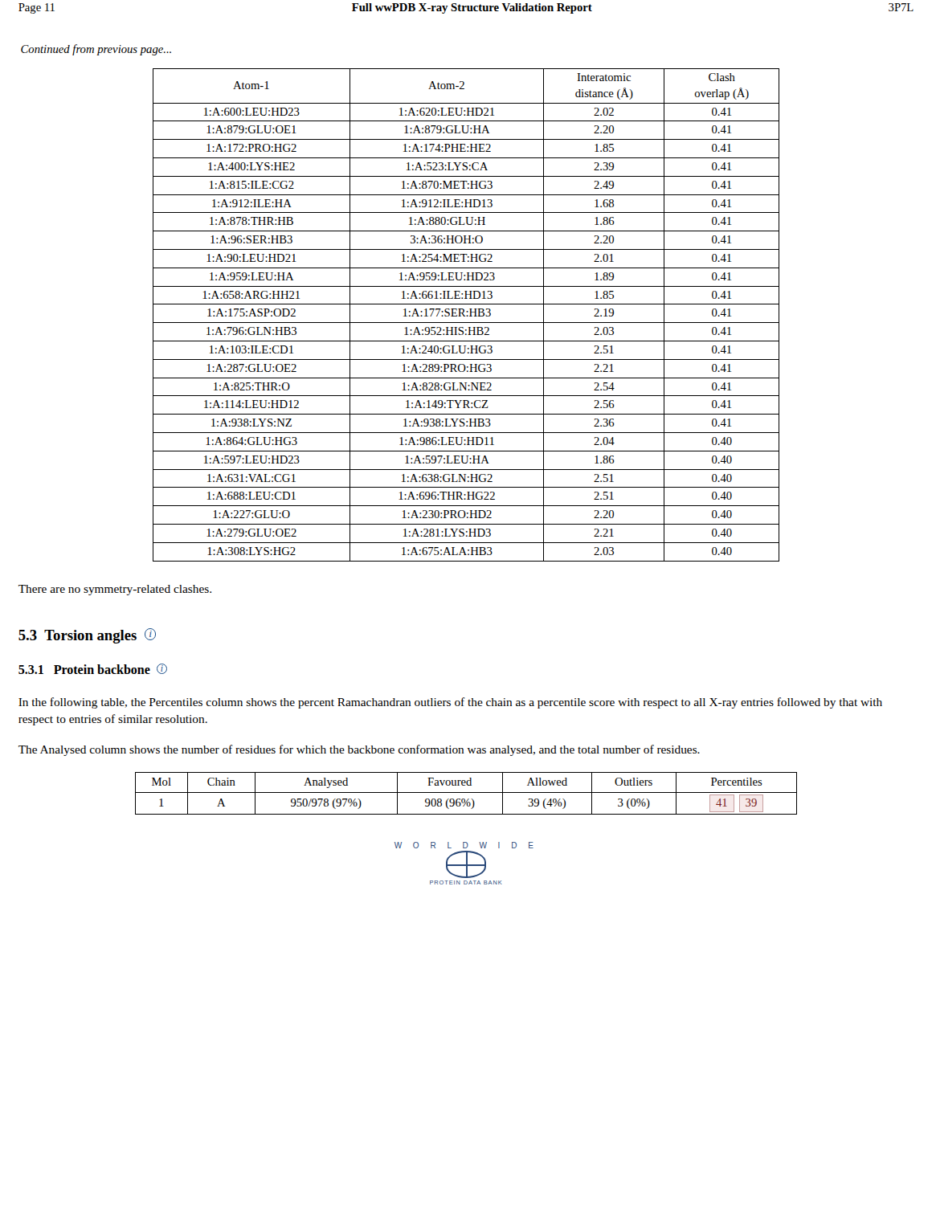Page 11
Full wwPDB X-ray Structure Validation Report
3P7L
Continued from previous page...
| Atom-1 | Atom-2 | Interatomic distance (Å) | Clash overlap (Å) |
| --- | --- | --- | --- |
| 1:A:600:LEU:HD23 | 1:A:620:LEU:HD21 | 2.02 | 0.41 |
| 1:A:879:GLU:OE1 | 1:A:879:GLU:HA | 2.20 | 0.41 |
| 1:A:172:PRO:HG2 | 1:A:174:PHE:HE2 | 1.85 | 0.41 |
| 1:A:400:LYS:HE2 | 1:A:523:LYS:CA | 2.39 | 0.41 |
| 1:A:815:ILE:CG2 | 1:A:870:MET:HG3 | 2.49 | 0.41 |
| 1:A:912:ILE:HA | 1:A:912:ILE:HD13 | 1.68 | 0.41 |
| 1:A:878:THR:HB | 1:A:880:GLU:H | 1.86 | 0.41 |
| 1:A:96:SER:HB3 | 3:A:36:HOH:O | 2.20 | 0.41 |
| 1:A:90:LEU:HD21 | 1:A:254:MET:HG2 | 2.01 | 0.41 |
| 1:A:959:LEU:HA | 1:A:959:LEU:HD23 | 1.89 | 0.41 |
| 1:A:658:ARG:HH21 | 1:A:661:ILE:HD13 | 1.85 | 0.41 |
| 1:A:175:ASP:OD2 | 1:A:177:SER:HB3 | 2.19 | 0.41 |
| 1:A:796:GLN:HB3 | 1:A:952:HIS:HB2 | 2.03 | 0.41 |
| 1:A:103:ILE:CD1 | 1:A:240:GLU:HG3 | 2.51 | 0.41 |
| 1:A:287:GLU:OE2 | 1:A:289:PRO:HG3 | 2.21 | 0.41 |
| 1:A:825:THR:O | 1:A:828:GLN:NE2 | 2.54 | 0.41 |
| 1:A:114:LEU:HD12 | 1:A:149:TYR:CZ | 2.56 | 0.41 |
| 1:A:938:LYS:NZ | 1:A:938:LYS:HB3 | 2.36 | 0.41 |
| 1:A:864:GLU:HG3 | 1:A:986:LEU:HD11 | 2.04 | 0.40 |
| 1:A:597:LEU:HD23 | 1:A:597:LEU:HA | 1.86 | 0.40 |
| 1:A:631:VAL:CG1 | 1:A:638:GLN:HG2 | 2.51 | 0.40 |
| 1:A:688:LEU:CD1 | 1:A:696:THR:HG22 | 2.51 | 0.40 |
| 1:A:227:GLU:O | 1:A:230:PRO:HD2 | 2.20 | 0.40 |
| 1:A:279:GLU:OE2 | 1:A:281:LYS:HD3 | 2.21 | 0.40 |
| 1:A:308:LYS:HG2 | 1:A:675:ALA:HB3 | 2.03 | 0.40 |
There are no symmetry-related clashes.
5.3 Torsion angles i
5.3.1 Protein backbone i
In the following table, the Percentiles column shows the percent Ramachandran outliers of the chain as a percentile score with respect to all X-ray entries followed by that with respect to entries of similar resolution.
The Analysed column shows the number of residues for which the backbone conformation was analysed, and the total number of residues.
| Mol | Chain | Analysed | Favoured | Allowed | Outliers | Percentiles |
| --- | --- | --- | --- | --- | --- | --- |
| 1 | A | 950/978 (97%) | 908 (96%) | 39 (4%) | 3 (0%) | 41 39 |
W O R L D W I D E
PROTEIN DATA BANK